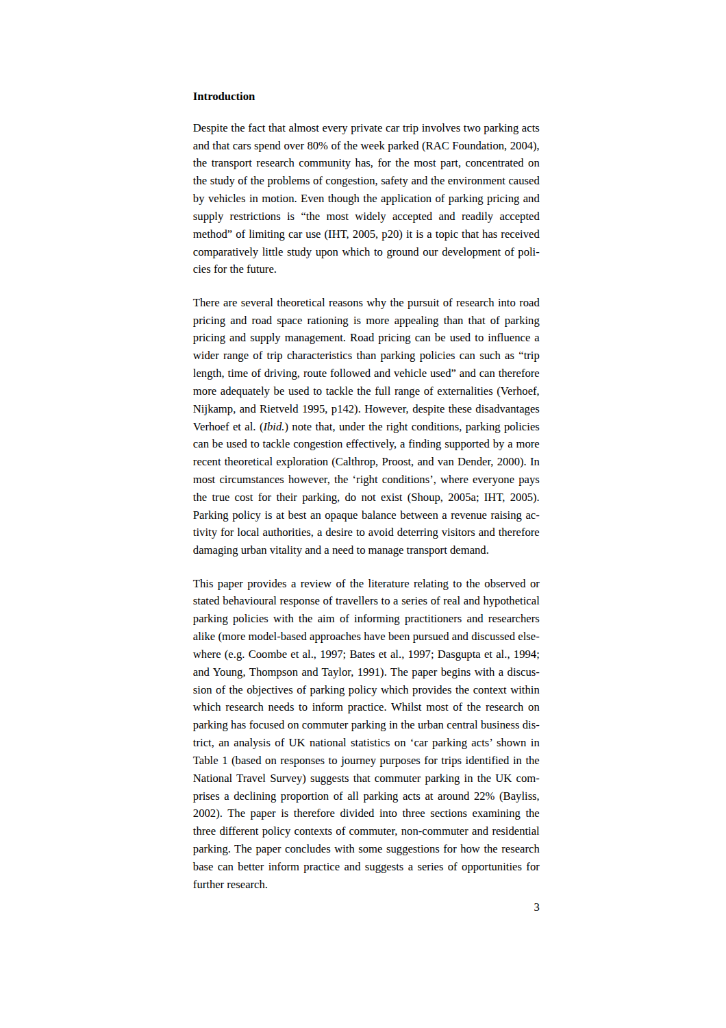Introduction
Despite the fact that almost every private car trip involves two parking acts and that cars spend over 80% of the week parked (RAC Foundation, 2004), the transport research community has, for the most part, concentrated on the study of the problems of congestion, safety and the environment caused by vehicles in motion. Even though the application of parking pricing and supply restrictions is “the most widely accepted and readily accepted method” of limiting car use (IHT, 2005, p20) it is a topic that has received comparatively little study upon which to ground our development of policies for the future.
There are several theoretical reasons why the pursuit of research into road pricing and road space rationing is more appealing than that of parking pricing and supply management. Road pricing can be used to influence a wider range of trip characteristics than parking policies can such as “trip length, time of driving, route followed and vehicle used” and can therefore more adequately be used to tackle the full range of externalities (Verhoef, Nijkamp, and Rietveld 1995, p142). However, despite these disadvantages Verhoef et al. (Ibid.) note that, under the right conditions, parking policies can be used to tackle congestion effectively, a finding supported by a more recent theoretical exploration (Calthrop, Proost, and van Dender, 2000). In most circumstances however, the ‘right conditions’, where everyone pays the true cost for their parking, do not exist (Shoup, 2005a; IHT, 2005). Parking policy is at best an opaque balance between a revenue raising activity for local authorities, a desire to avoid deterring visitors and therefore damaging urban vitality and a need to manage transport demand.
This paper provides a review of the literature relating to the observed or stated behavioural response of travellers to a series of real and hypothetical parking policies with the aim of informing practitioners and researchers alike (more model-based approaches have been pursued and discussed elsewhere (e.g. Coombe et al., 1997; Bates et al., 1997; Dasgupta et al., 1994; and Young, Thompson and Taylor, 1991). The paper begins with a discussion of the objectives of parking policy which provides the context within which research needs to inform practice. Whilst most of the research on parking has focused on commuter parking in the urban central business district, an analysis of UK national statistics on ‘car parking acts’ shown in Table 1 (based on responses to journey purposes for trips identified in the National Travel Survey) suggests that commuter parking in the UK comprises a declining proportion of all parking acts at around 22% (Bayliss, 2002). The paper is therefore divided into three sections examining the three different policy contexts of commuter, non-commuter and residential parking. The paper concludes with some suggestions for how the research base can better inform practice and suggests a series of opportunities for further research.
3